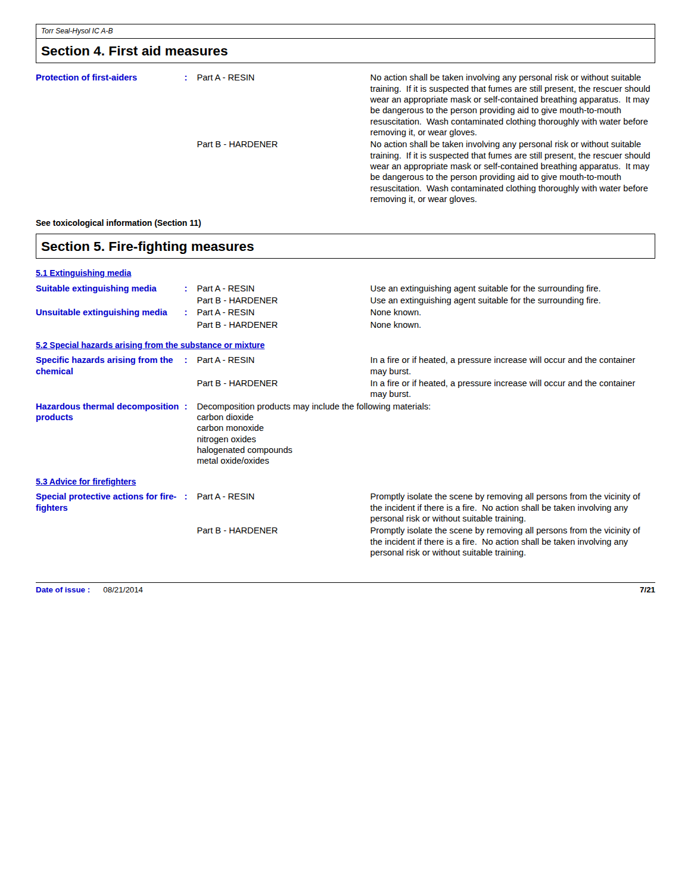Torr Seal-Hysol IC A-B
Section 4. First aid measures
| Protection of first-aiders | : | Part A - RESIN | No action shall be taken involving any personal risk or without suitable training. If it is suspected that fumes are still present, the rescuer should wear an appropriate mask or self-contained breathing apparatus. It may be dangerous to the person providing aid to give mouth-to-mouth resuscitation. Wash contaminated clothing thoroughly with water before removing it, or wear gloves. |
| | | Part B - HARDENER | No action shall be taken involving any personal risk or without suitable training. If it is suspected that fumes are still present, the rescuer should wear an appropriate mask or self-contained breathing apparatus. It may be dangerous to the person providing aid to give mouth-to-mouth resuscitation. Wash contaminated clothing thoroughly with water before removing it, or wear gloves. |
See toxicological information (Section 11)
Section 5. Fire-fighting measures
5.1 Extinguishing media
| Suitable extinguishing media | : | Part A - RESIN | Use an extinguishing agent suitable for the surrounding fire. |
| | | Part B - HARDENER | Use an extinguishing agent suitable for the surrounding fire. |
| Unsuitable extinguishing media | : | Part A - RESIN | None known. |
| | | Part B - HARDENER | None known. |
5.2 Special hazards arising from the substance or mixture
| Specific hazards arising from the chemical | : | Part A - RESIN | In a fire or if heated, a pressure increase will occur and the container may burst. |
| | | Part B - HARDENER | In a fire or if heated, a pressure increase will occur and the container may burst. |
| Hazardous thermal decomposition products | : | Decomposition products may include the following materials: carbon dioxide carbon monoxide nitrogen oxides halogenated compounds metal oxide/oxides |
5.3 Advice for firefighters
| Special protective actions for fire-fighters | : | Part A - RESIN | Promptly isolate the scene by removing all persons from the vicinity of the incident if there is a fire. No action shall be taken involving any personal risk or without suitable training. |
| | | Part B - HARDENER | Promptly isolate the scene by removing all persons from the vicinity of the incident if there is a fire. No action shall be taken involving any personal risk or without suitable training. |
Date of issue : 08/21/2014
7/21